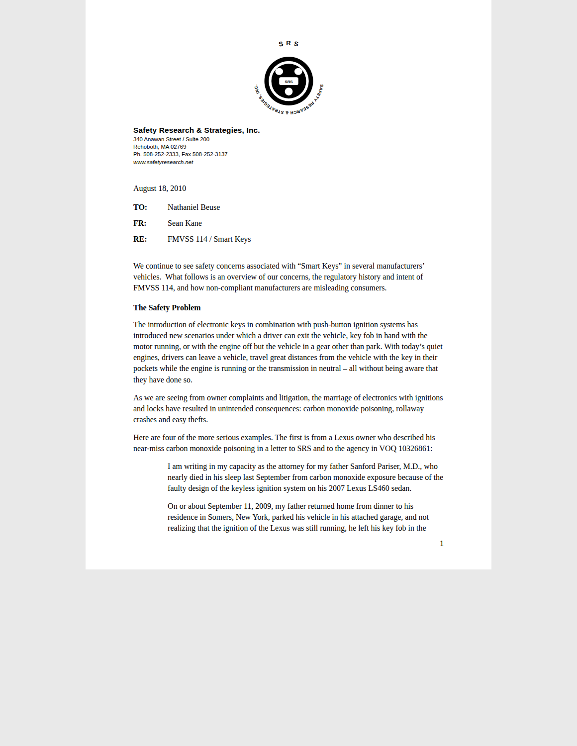S R S SAFETY RESEARCH & STRATEGIES, INC. SRS
Safety Research & Strategies, Inc.
340 Anawan Street / Suite 200
Rehoboth, MA 02769
Ph. 508-252-2333, Fax 508-252-3137
www.safetyresearch.net
August 18, 2010
| TO: | Nathaniel Beuse |
| FR: | Sean Kane |
| RE: | FMVSS 114 / Smart Keys |
We continue to see safety concerns associated with “Smart Keys” in several manufacturers’ vehicles. What follows is an overview of our concerns, the regulatory history and intent of FMVSS 114, and how non-compliant manufacturers are misleading consumers.
The Safety Problem
The introduction of electronic keys in combination with push-button ignition systems has introduced new scenarios under which a driver can exit the vehicle, key fob in hand with the motor running, or with the engine off but the vehicle in a gear other than park. With today’s quiet engines, drivers can leave a vehicle, travel great distances from the vehicle with the key in their pockets while the engine is running or the transmission in neutral – all without being aware that they have done so.
As we are seeing from owner complaints and litigation, the marriage of electronics with ignitions and locks have resulted in unintended consequences: carbon monoxide poisoning, rollaway crashes and easy thefts.
Here are four of the more serious examples. The first is from a Lexus owner who described his near-miss carbon monoxide poisoning in a letter to SRS and to the agency in VOQ 10326861:
I am writing in my capacity as the attorney for my father Sanford Pariser, M.D., who nearly died in his sleep last September from carbon monoxide exposure because of the faulty design of the keyless ignition system on his 2007 Lexus LS460 sedan.
On or about September 11, 2009, my father returned home from dinner to his residence in Somers, New York, parked his vehicle in his attached garage, and not realizing that the ignition of the Lexus was still running, he left his key fob in the
1